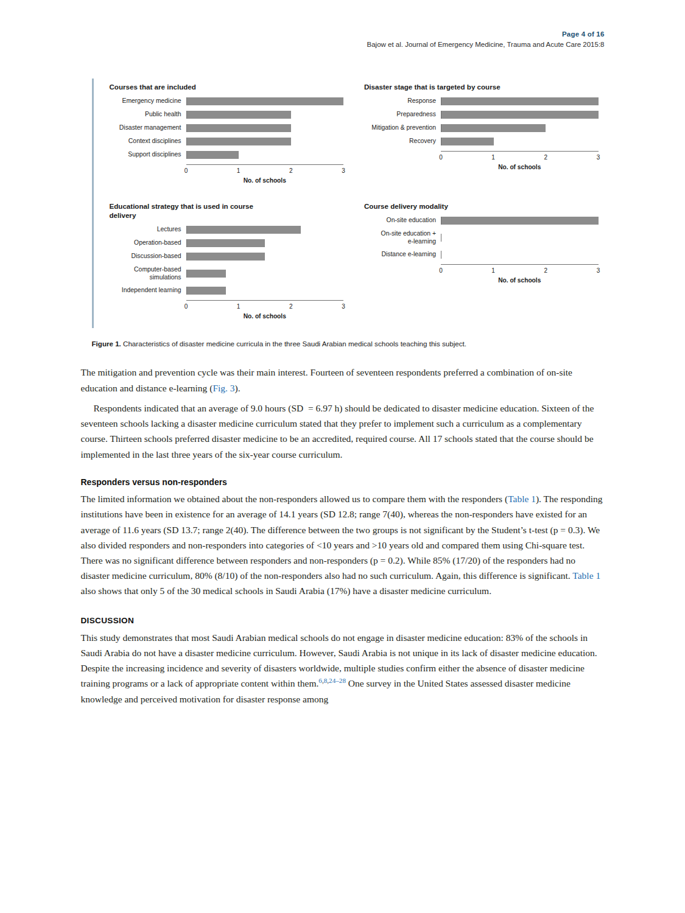Page 4 of 16
Bajow et al. Journal of Emergency Medicine, Trauma and Acute Care 2015:8
Courses that are included
Emergency medicine
Public health
Disaster management
Context disciplines
Support disciplines
0 1 2 3
No. of schools
Disaster stage that is targeted by course
Response
Preparedness
Mitigation & prevention
Recovery
0 1 2 3
No. of schools
Educational strategy that is used in coursedelivery
Lectures
Operation-based
Discussion-based
Computer-basedsimulations
Independent learning
0 1 2 3
No. of schools
Course delivery modality
On-site education
On-site education +e-learning
Distance e-learning
0 1 2 3
No. of schools
Figure 1. Characteristics of disaster medicine curricula in the three Saudi Arabian medical schools teaching this subject.
The mitigation and prevention cycle was their main interest. Fourteen of seventeen respondents preferred a combination of on-site education and distance e-learning (Fig. 3).
Respondents indicated that an average of 9.0 hours (SD = 6.97 h) should be dedicated to disaster medicine education. Sixteen of the seventeen schools lacking a disaster medicine curriculum stated that they prefer to implement such a curriculum as a complementary course. Thirteen schools preferred disaster medicine to be an accredited, required course. All 17 schools stated that the course should be implemented in the last three years of the six-year course curriculum.
Responders versus non-responders
The limited information we obtained about the non-responders allowed us to compare them with the responders (Table 1). The responding institutions have been in existence for an average of 14.1 years (SD 12.8; range 7(40), whereas the non-responders have existed for an average of 11.6 years (SD 13.7; range 2(40). The difference between the two groups is not significant by the Student’s t-test (p = 0.3). We also divided responders and non-responders into categories of <10 years and >10 years old and compared them using Chi-square test. There was no significant difference between responders and non-responders (p = 0.2). While 85% (17/20) of the responders had no disaster medicine curriculum, 80% (8/10) of the non-responders also had no such curriculum. Again, this difference is significant. Table 1 also shows that only 5 of the 30 medical schools in Saudi Arabia (17%) have a disaster medicine curriculum.
Discussion
This study demonstrates that most Saudi Arabian medical schools do not engage in disaster medicine education: 83% of the schools in Saudi Arabia do not have a disaster medicine curriculum. However, Saudi Arabia is not unique in its lack of disaster medicine education. Despite the increasing incidence and severity of disasters worldwide, multiple studies confirm either the absence of disaster medicine training programs or a lack of appropriate content within them.6,8,24–28 One survey in the United States assessed disaster medicine knowledge and perceived motivation for disaster response among